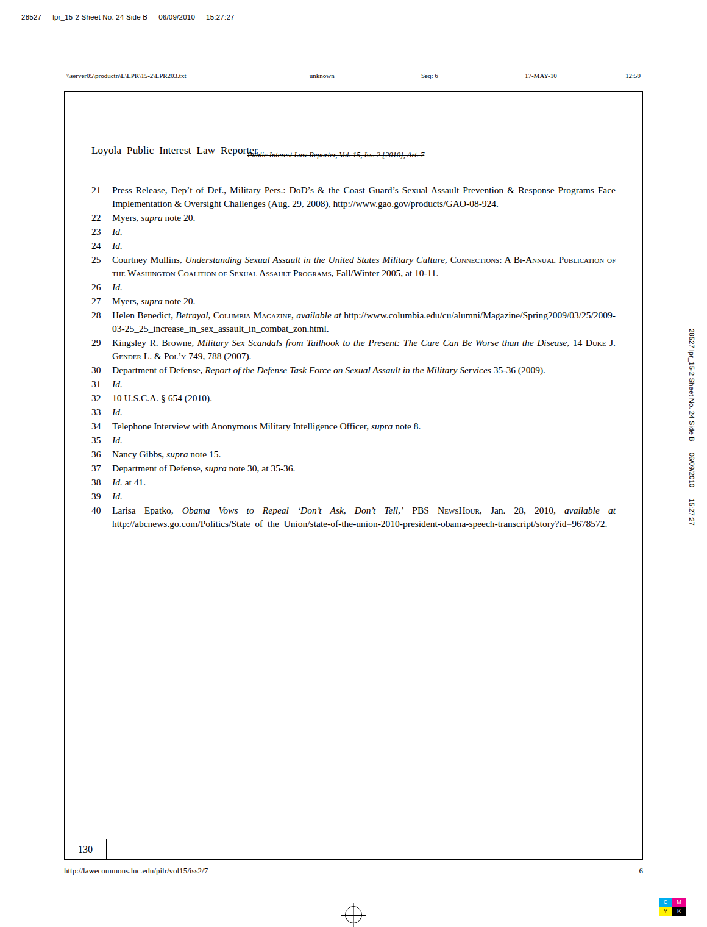28527 lpr_15-2 Sheet No. 24 Side B 06/09/201015:27:27
28527 lpr_15-2 Sheet No. 24 Side B 06/09/201015:27:27
\\server05\productn\L\LPR\15-2\LPR203.txt unknown Seq: 6 17-MAY-10 12:59
Loyola Public Interest Law Reporter
Public Interest Law Reporter, Vol. 15, Iss. 2 [2010], Art. 7
21
Press Release, Dep’t of Def., Military Pers.: DoD’s & the Coast Guard’s Sexual Assault Prevention & Response Programs Face Implementation & Oversight Challenges (Aug. 29, 2008), http://www.gao.gov/products/GAO-08-924.
22
Myers, supra note 20.
23
Id.
24
Id.
25
Courtney Mullins, Understanding Sexual Assault in the United States Military Culture, Connections: A Bi-Annual Publication of the Washington Coalition of Sexual Assault Programs, Fall/Winter 2005, at 10-11.
26
Id.
27
Myers, supra note 20.
28
Helen Benedict, Betrayal, Columbia Magazine, available at http://www.columbia.edu/cu/alumni/Magazine/Spring2009/03/25/2009-03-25_25_increase_in_sex_assault_in_combat_zon.html.
29
Kingsley R. Browne, Military Sex Scandals from Tailhook to the Present: The Cure Can Be Worse than the Disease, 14 Duke J. Gender L. & Pol’y 749, 788 (2007).
30
Department of Defense, Report of the Defense Task Force on Sexual Assault in the Military Services 35-36 (2009).
31
Id.
32
10 U.S.C.A. § 654 (2010).
33
Id.
34
Telephone Interview with Anonymous Military Intelligence Officer, supra note 8.
35
Id.
36
Nancy Gibbs, supra note 15.
37
Department of Defense, supra note 30, at 35-36.
38
Id. at 41.
39
Id.
40
Larisa Epatko, Obama Vows to Repeal ‘Don’t Ask, Don’t Tell,’ PBS NewsHour, Jan. 28, 2010, available at http://abcnews.go.com/Politics/State_of_the_Union/state-of-the-union-2010-president-obama-speech-transcript/story?id=9678572.
130
http://lawecommons.luc.edu/pilr/vol15/iss2/7 6
C
M
Y
K